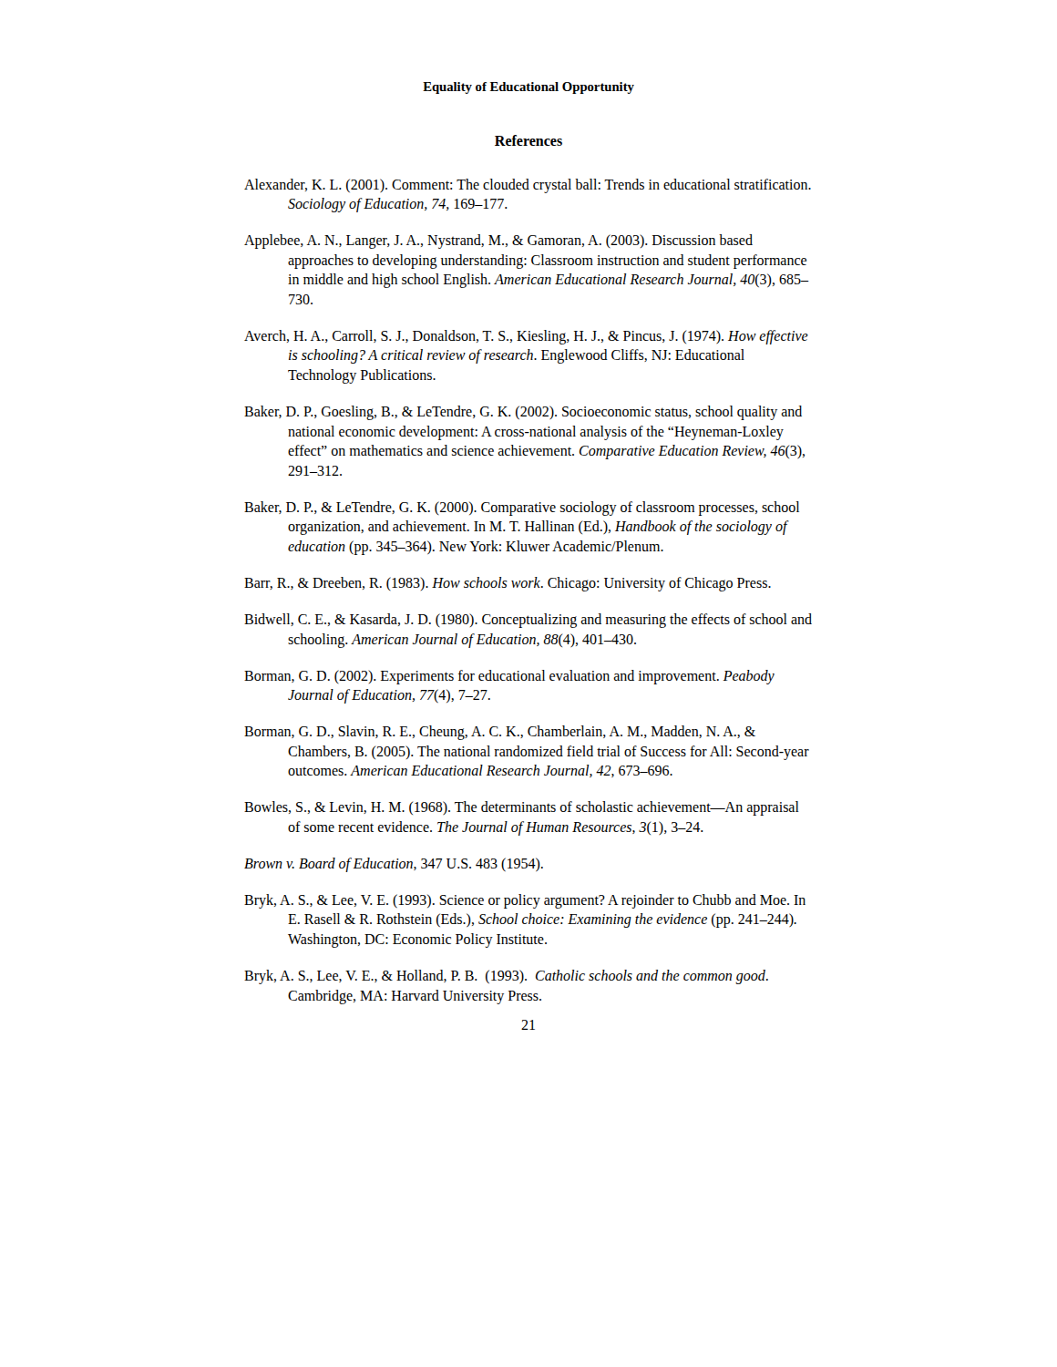Equality of Educational Opportunity
References
Alexander, K. L. (2001). Comment: The clouded crystal ball: Trends in educational stratification. Sociology of Education, 74, 169–177.
Applebee, A. N., Langer, J. A., Nystrand, M., & Gamoran, A. (2003). Discussion based approaches to developing understanding: Classroom instruction and student performance in middle and high school English. American Educational Research Journal, 40(3), 685–730.
Averch, H. A., Carroll, S. J., Donaldson, T. S., Kiesling, H. J., & Pincus, J. (1974). How effective is schooling? A critical review of research. Englewood Cliffs, NJ: Educational Technology Publications.
Baker, D. P., Goesling, B., & LeTendre, G. K. (2002). Socioeconomic status, school quality and national economic development: A cross-national analysis of the “Heyneman-Loxley effect” on mathematics and science achievement. Comparative Education Review, 46(3), 291–312.
Baker, D. P., & LeTendre, G. K. (2000). Comparative sociology of classroom processes, school organization, and achievement. In M. T. Hallinan (Ed.), Handbook of the sociology of education (pp. 345–364). New York: Kluwer Academic/Plenum.
Barr, R., & Dreeben, R. (1983). How schools work. Chicago: University of Chicago Press.
Bidwell, C. E., & Kasarda, J. D. (1980). Conceptualizing and measuring the effects of school and schooling. American Journal of Education, 88(4), 401–430.
Borman, G. D. (2002). Experiments for educational evaluation and improvement. Peabody Journal of Education, 77(4), 7–27.
Borman, G. D., Slavin, R. E., Cheung, A. C. K., Chamberlain, A. M., Madden, N. A., & Chambers, B. (2005). The national randomized field trial of Success for All: Second-year outcomes. American Educational Research Journal, 42, 673–696.
Bowles, S., & Levin, H. M. (1968). The determinants of scholastic achievement—An appraisal of some recent evidence. The Journal of Human Resources, 3(1), 3–24.
Brown v. Board of Education, 347 U.S. 483 (1954).
Bryk, A. S., & Lee, V. E. (1993). Science or policy argument? A rejoinder to Chubb and Moe. In E. Rasell & R. Rothstein (Eds.), School choice: Examining the evidence (pp. 241–244). Washington, DC: Economic Policy Institute.
Bryk, A. S., Lee, V. E., & Holland, P. B. (1993). Catholic schools and the common good. Cambridge, MA: Harvard University Press.
21